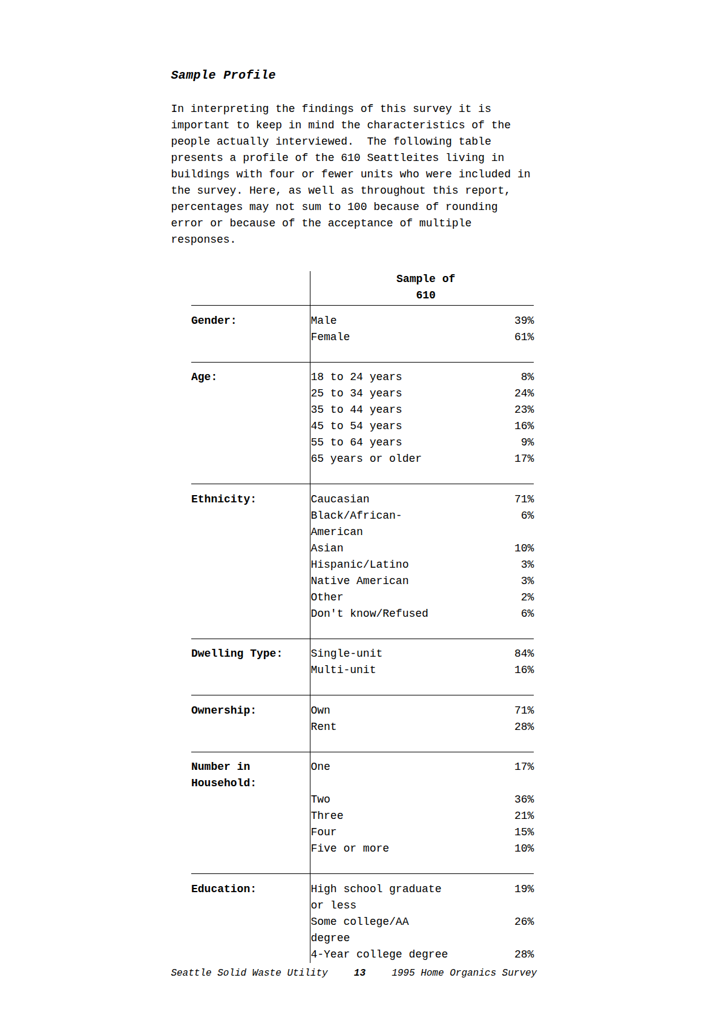Sample Profile
In interpreting the findings of this survey it is important to keep in mind the characteristics of the people actually interviewed. The following table presents a profile of the 610 Seattleites living in buildings with four or fewer units who were included in the survey. Here, as well as throughout this report, percentages may not sum to 100 because of rounding error or because of the acceptance of multiple responses.
| | Sample of 610 |
| Gender: | Male | 39% |
| | Female | 61% |
| Age: | 18 to 24 years | 8% |
| | 25 to 34 years | 24% |
| | 35 to 44 years | 23% |
| | 45 to 54 years | 16% |
| | 55 to 64 years | 9% |
| | 65 years or older | 17% |
| Ethnicity: | Caucasian | 71% |
| | Black/African- American | 6% |
| | Asian | 10% |
| | Hispanic/Latino | 3% |
| | Native American | 3% |
| | Other | 2% |
| | Don't know/Refused | 6% |
| Dwelling Type: | Single-unit | 84% |
| | Multi-unit | 16% |
| Ownership: | Own | 71% |
| | Rent | 28% |
| Number in Household: | One | 17% |
| | Two | 36% |
| | Three | 21% |
| | Four | 15% |
| | Five or more | 10% |
| Education: | High school graduate or less | 19% |
| | Some college/AA degree | 26% |
| | 4-Year college degree | 28% |
Seattle Solid Waste Utility 13 1995 Home Organics Survey